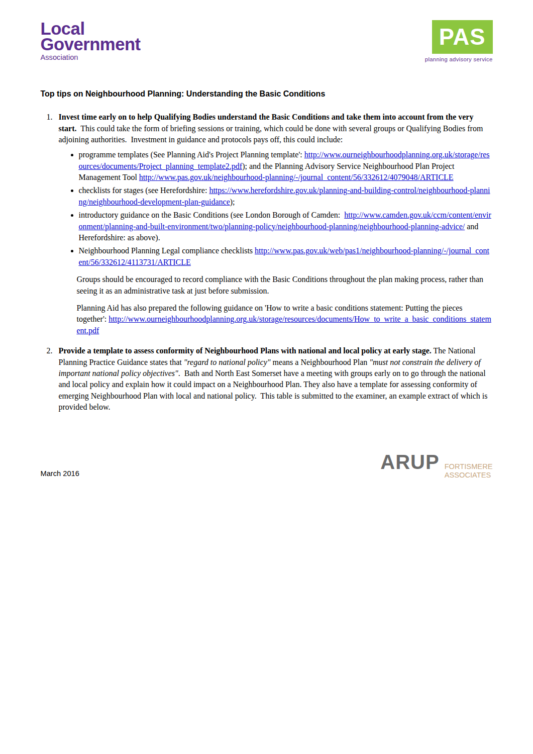Local Government Association
PAS
planning advisory service
Top tips on Neighbourhood Planning: Understanding the Basic Conditions
Invest time early on to help Qualifying Bodies understand the Basic Conditions and take them into account from the very start. This could take the form of briefing sessions or training, which could be done with several groups or Qualifying Bodies from adjoining authorities. Investment in guidance and protocols pays off, this could include:
programme templates (See Planning Aid's Project Planning template': http://www.ourneighbourhoodplanning.org.uk/storage/resources/documents/Project_planning_template2.pdf); and the Planning Advisory Service Neighbourhood Plan Project Management Tool http://www.pas.gov.uk/neighbourhood-planning/-/journal_content/56/332612/4079048/ARTICLE
checklists for stages (see Herefordshire: https://www.herefordshire.gov.uk/planning-and-building-control/neighbourhood-planning/neighbourhood-development-plan-guidance);
introductory guidance on the Basic Conditions (see London Borough of Camden: http://www.camden.gov.uk/ccm/content/environment/planning-and-built-environment/two/planning-policy/neighbourhood-planning/neighbourhood-planning-advice/ and Herefordshire: as above).
Neighbourhood Planning Legal compliance checklists http://www.pas.gov.uk/web/pas1/neighbourhood-planning/-/journal_content/56/332612/4113731/ARTICLE
Groups should be encouraged to record compliance with the Basic Conditions throughout the plan making process, rather than seeing it as an administrative task at just before submission.
Planning Aid has also prepared the following guidance on 'How to write a basic conditions statement: Putting the pieces together': http://www.ourneighbourhoodplanning.org.uk/storage/resources/documents/How_to_write_a_basic_conditions_statement.pdf
Provide a template to assess conformity of Neighbourhood Plans with national and local policy at early stage. The National Planning Practice Guidance states that "regard to national policy" means a Neighbourhood Plan "must not constrain the delivery of important national policy objectives". Bath and North East Somerset have a meeting with groups early on to go through the national and local policy and explain how it could impact on a Neighbourhood Plan. They also have a template for assessing conformity of emerging Neighbourhood Plan with local and national policy. This table is submitted to the examiner, an example extract of which is provided below.
March 2016
ARUP FORTISMERE
ASSOCIATES